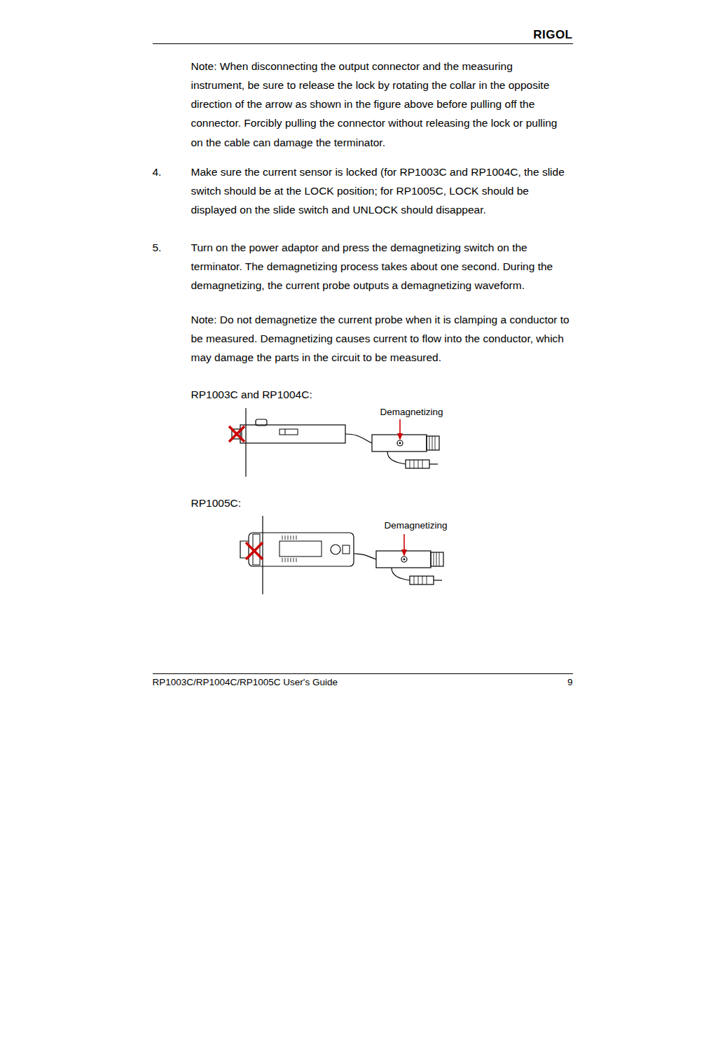RIGOL
Note: When disconnecting the output connector and the measuring instrument, be sure to release the lock by rotating the collar in the opposite direction of the arrow as shown in the figure above before pulling off the connector. Forcibly pulling the connector without releasing the lock or pulling on the cable can damage the terminator.
4. Make sure the current sensor is locked (for RP1003C and RP1004C, the slide switch should be at the LOCK position; for RP1005C, LOCK should be displayed on the slide switch and UNLOCK should disappear.
5. Turn on the power adaptor and press the demagnetizing switch on the terminator. The demagnetizing process takes about one second. During the demagnetizing, the current probe outputs a demagnetizing waveform.
Note: Do not demagnetize the current probe when it is clamping a conductor to be measured. Demagnetizing causes current to flow into the conductor, which may damage the parts in the circuit to be measured.
RP1003C and RP1004C:
Demagnetizing
RP1005C:
Demagnetizing
RP1003C/RP1004C/RP1005C User's Guide 9